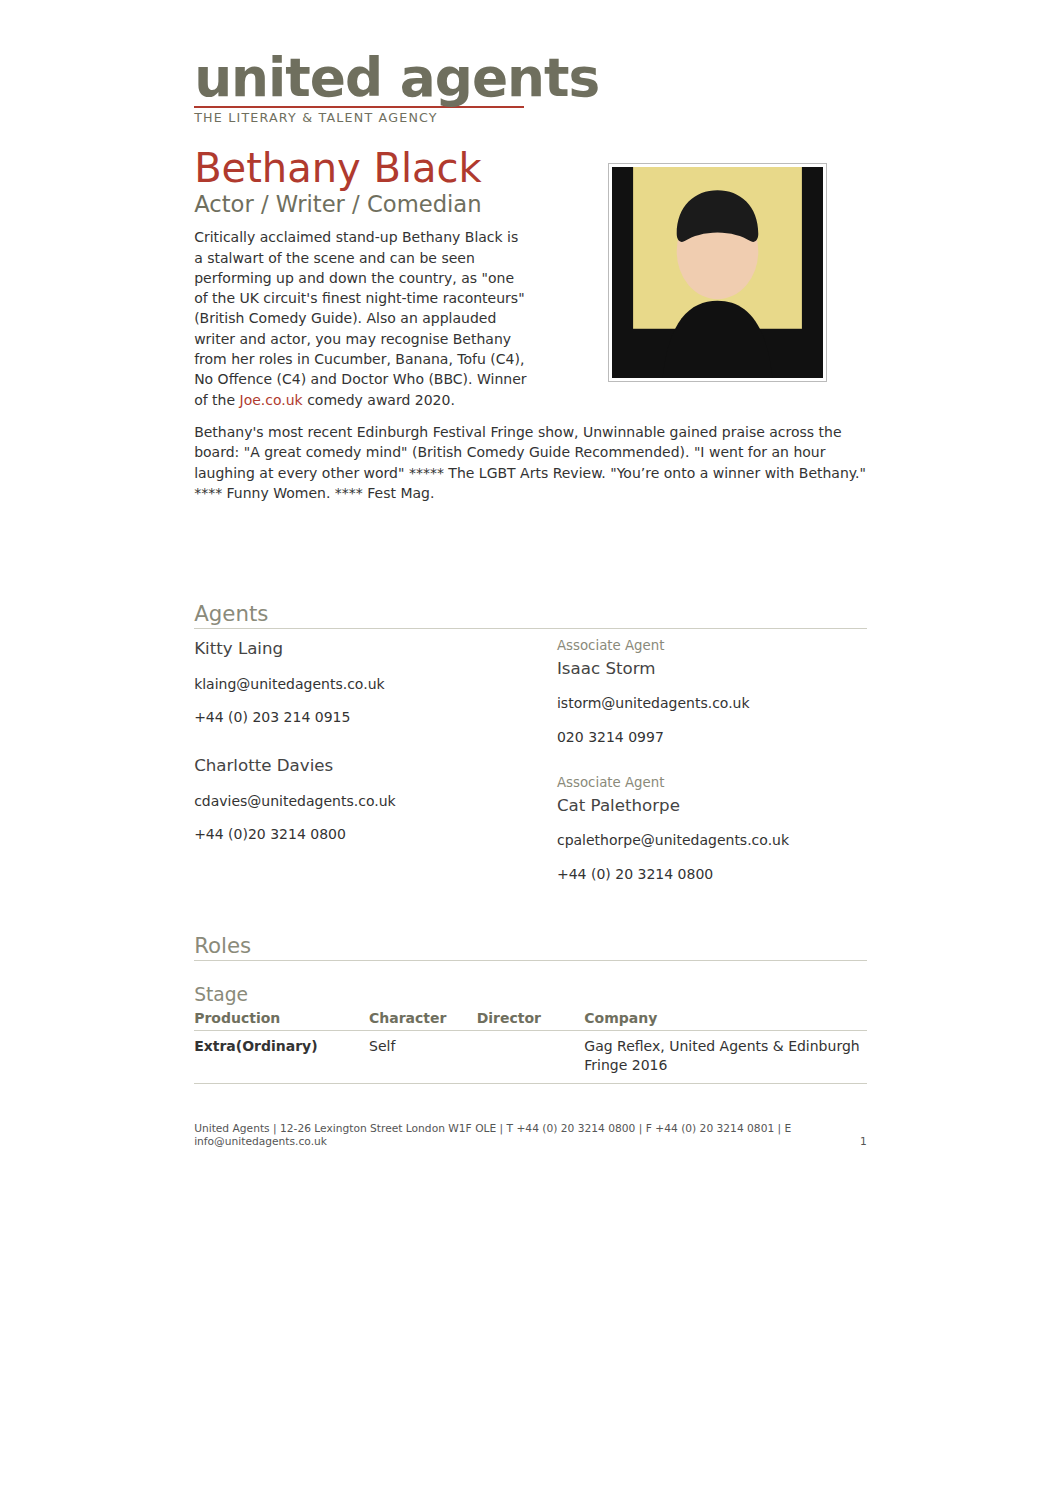united agents
THE LITERARY & TALENT AGENCY
Bethany Black
Actor / Writer / Comedian
Critically acclaimed stand-up Bethany Black is a stalwart of the scene and can be seen performing up and down the country, as "one of the UK circuit's finest night-time raconteurs" (British Comedy Guide). Also an applauded writer and actor, you may recognise Bethany from her roles in Cucumber, Banana, Tofu (C4), No Offence (C4) and Doctor Who (BBC). Winner of the Joe.co.uk comedy award 2020.
Bethany's most recent Edinburgh Festival Fringe show, Unwinnable gained praise across the board: "A great comedy mind" (British Comedy Guide Recommended). "I went for an hour laughing at every other word" ***** The LGBT Arts Review. "You’re onto a winner with Bethany." **** Funny Women. **** Fest Mag.
Agents
Kitty Laing
klaing@unitedagents.co.uk
+44 (0) 203 214 0915
Charlotte Davies
cdavies@unitedagents.co.uk
+44 (0)20 3214 0800
Associate Agent
Isaac Storm
istorm@unitedagents.co.uk
020 3214 0997
Associate Agent
Cat Palethorpe
cpalethorpe@unitedagents.co.uk
+44 (0) 20 3214 0800
Roles
Stage
| Production | Character | Director | Company |
| --- | --- | --- | --- |
| Extra(Ordinary) | Self | | Gag Reflex, United Agents & Edinburgh Fringe 2016 |
United Agents | 12-26 Lexington Street London W1F OLE | T +44 (0) 20 3214 0800 | F +44 (0) 20 3214 0801 | E info@unitedagents.co.uk
1